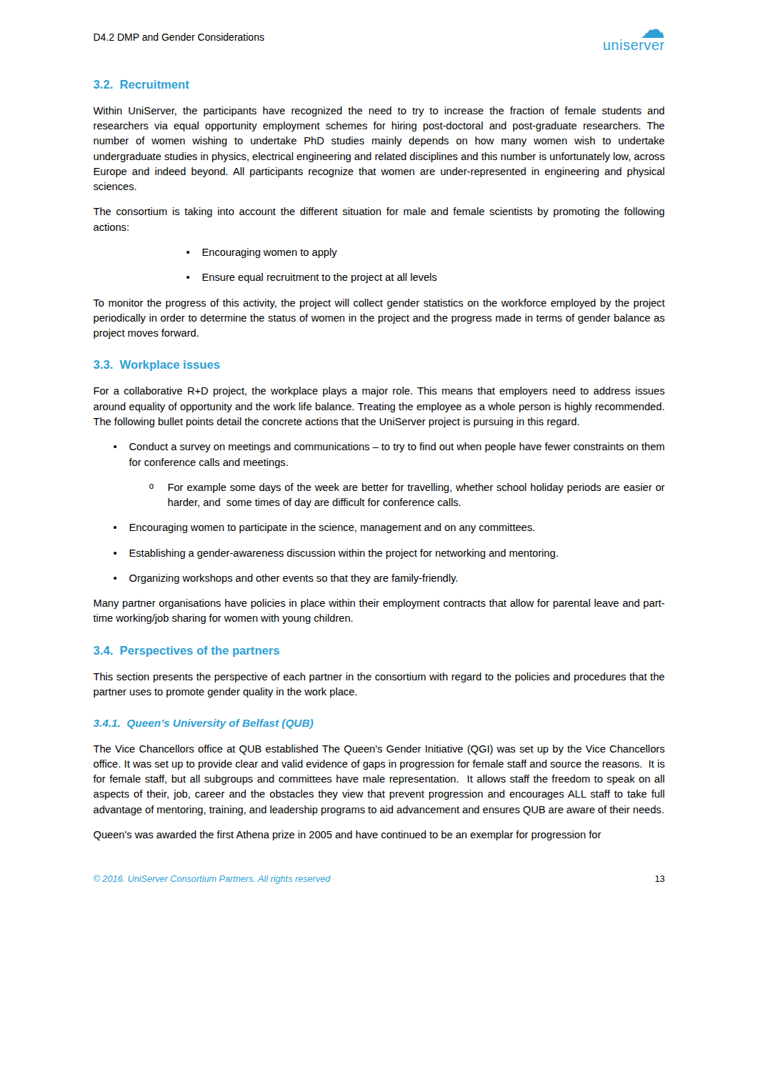D4.2 DMP and Gender Considerations
☁ uniserver
3.2. Recruitment
Within UniServer, the participants have recognized the need to try to increase the fraction of female students and researchers via equal opportunity employment schemes for hiring post-doctoral and post-graduate researchers. The number of women wishing to undertake PhD studies mainly depends on how many women wish to undertake undergraduate studies in physics, electrical engineering and related disciplines and this number is unfortunately low, across Europe and indeed beyond. All participants recognize that women are under-represented in engineering and physical sciences.
The consortium is taking into account the different situation for male and female scientists by promoting the following actions:
Encouraging women to apply
Ensure equal recruitment to the project at all levels
To monitor the progress of this activity, the project will collect gender statistics on the workforce employed by the project periodically in order to determine the status of women in the project and the progress made in terms of gender balance as project moves forward.
3.3. Workplace issues
For a collaborative R+D project, the workplace plays a major role. This means that employers need to address issues around equality of opportunity and the work life balance. Treating the employee as a whole person is highly recommended. The following bullet points detail the concrete actions that the UniServer project is pursuing in this regard.
Conduct a survey on meetings and communications – to try to find out when people have fewer constraints on them for conference calls and meetings.
For example some days of the week are better for travelling, whether school holiday periods are easier or harder, and some times of day are difficult for conference calls.
Encouraging women to participate in the science, management and on any committees.
Establishing a gender-awareness discussion within the project for networking and mentoring.
Organizing workshops and other events so that they are family-friendly.
Many partner organisations have policies in place within their employment contracts that allow for parental leave and part-time working/job sharing for women with young children.
3.4. Perspectives of the partners
This section presents the perspective of each partner in the consortium with regard to the policies and procedures that the partner uses to promote gender quality in the work place.
3.4.1. Queen’s University of Belfast (QUB)
The Vice Chancellors office at QUB established The Queen's Gender Initiative (QGI) was set up by the Vice Chancellors office. It was set up to provide clear and valid evidence of gaps in progression for female staff and source the reasons. It is for female staff, but all subgroups and committees have male representation. It allows staff the freedom to speak on all aspects of their, job, career and the obstacles they view that prevent progression and encourages ALL staff to take full advantage of mentoring, training, and leadership programs to aid advancement and ensures QUB are aware of their needs.
Queen's was awarded the first Athena prize in 2005 and have continued to be an exemplar for progression for
© 2016. UniServer Consortium Partners. All rights reserved 13